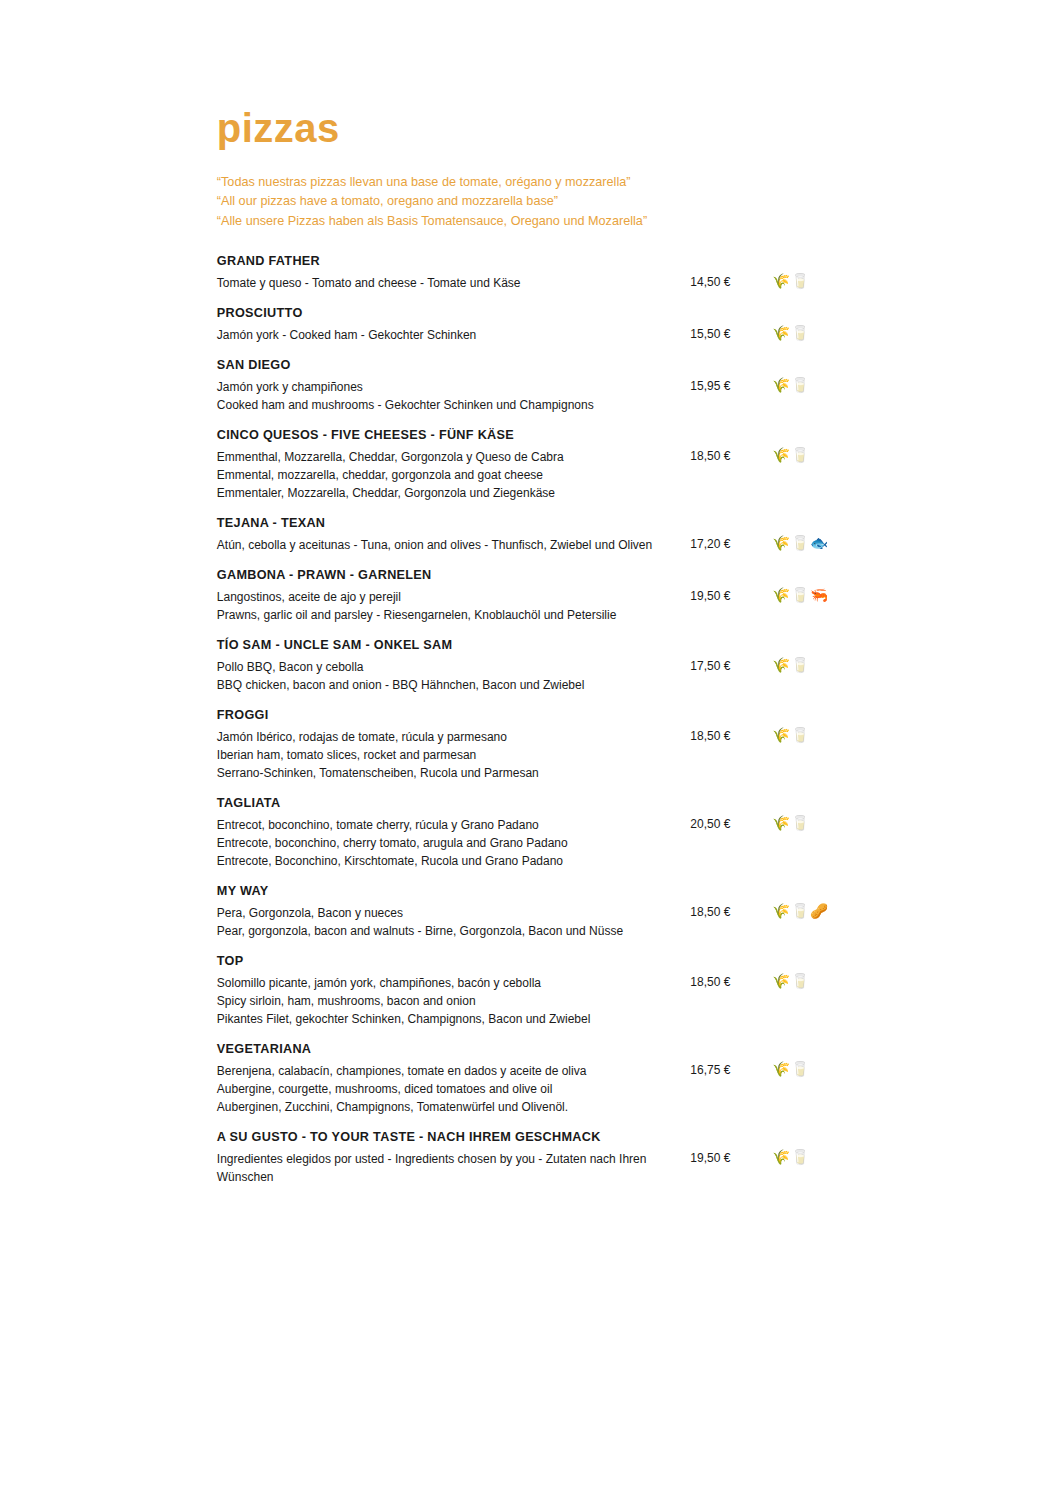pizzas
“Todas nuestras pizzas llevan una base de tomate, orégano y mozzarella”
“All our pizzas have a tomato, oregano and mozzarella base”
“Alle unsere Pizzas haben als Basis Tomatensauce, Oregano und Mozarella”
Grand Father
Tomate y queso - Tomato and cheese - Tomate und Käse
14,50 €
🌾🥛
Prosciutto
Jamón york - Cooked ham - Gekochter Schinken
15,50 €
🌾🥛
San Diego
Jamón york y champiñones
Cooked ham and mushrooms - Gekochter Schinken und Champignons
15,95 €
🌾🥛
Cinco Quesos - Five Cheeses - Fünf Käse
Emmenthal, Mozzarella, Cheddar, Gorgonzola y Queso de Cabra
Emmental, mozzarella, cheddar, gorgonzola and goat cheese
Emmentaler, Mozzarella, Cheddar, Gorgonzola und Ziegenkäse
18,50 €
🌾🥛
Tejana - Texan
Atún, cebolla y aceitunas - Tuna, onion and olives - Thunfisch, Zwiebel und Oliven
17,20 €
🌾🥛🐟
Gambona - Prawn - Garnelen
Langostinos, aceite de ajo y perejil
Prawns, garlic oil and parsley - Riesengarnelen, Knoblauchöl und Petersilie
19,50 €
🌾🥛🦐
Tío Sam - Uncle Sam - Onkel Sam
Pollo BBQ, Bacon y cebolla
BBQ chicken, bacon and onion - BBQ Hähnchen, Bacon und Zwiebel
17,50 €
🌾🥛
Froggi
Jamón Ibérico, rodajas de tomate, rúcula y parmesano
Iberian ham, tomato slices, rocket and parmesan
Serrano-Schinken, Tomatenscheiben, Rucola und Parmesan
18,50 €
🌾🥛
Tagliata
Entrecot, boconchino, tomate cherry, rúcula y Grano Padano
Entrecote, boconchino, cherry tomato, arugula and Grano Padano
Entrecote, Boconchino, Kirschtomate, Rucola und Grano Padano
20,50 €
🌾🥛
My Way
Pera, Gorgonzola, Bacon y nueces
Pear, gorgonzola, bacon and walnuts - Birne, Gorgonzola, Bacon und Nüsse
18,50 €
🌾🥛🥜
Top
Solomillo picante, jamón york, champiñones, bacón y cebolla
Spicy sirloin, ham, mushrooms, bacon and onion
Pikantes Filet, gekochter Schinken, Champignons, Bacon und Zwiebel
18,50 €
🌾🥛
Vegetariana
Berenjena, calabacín, championes, tomate en dados y aceite de oliva
Aubergine, courgette, mushrooms, diced tomatoes and olive oil
Auberginen, Zucchini, Champignons, Tomatenwürfel und Olivenöl.
16,75 €
🌾🥛
A su gusto - To your taste - Nach Ihrem Geschmack
Ingredientes elegidos por usted - Ingredients chosen by you - Zutaten nach Ihren Wünschen
19,50 €
🌾🥛